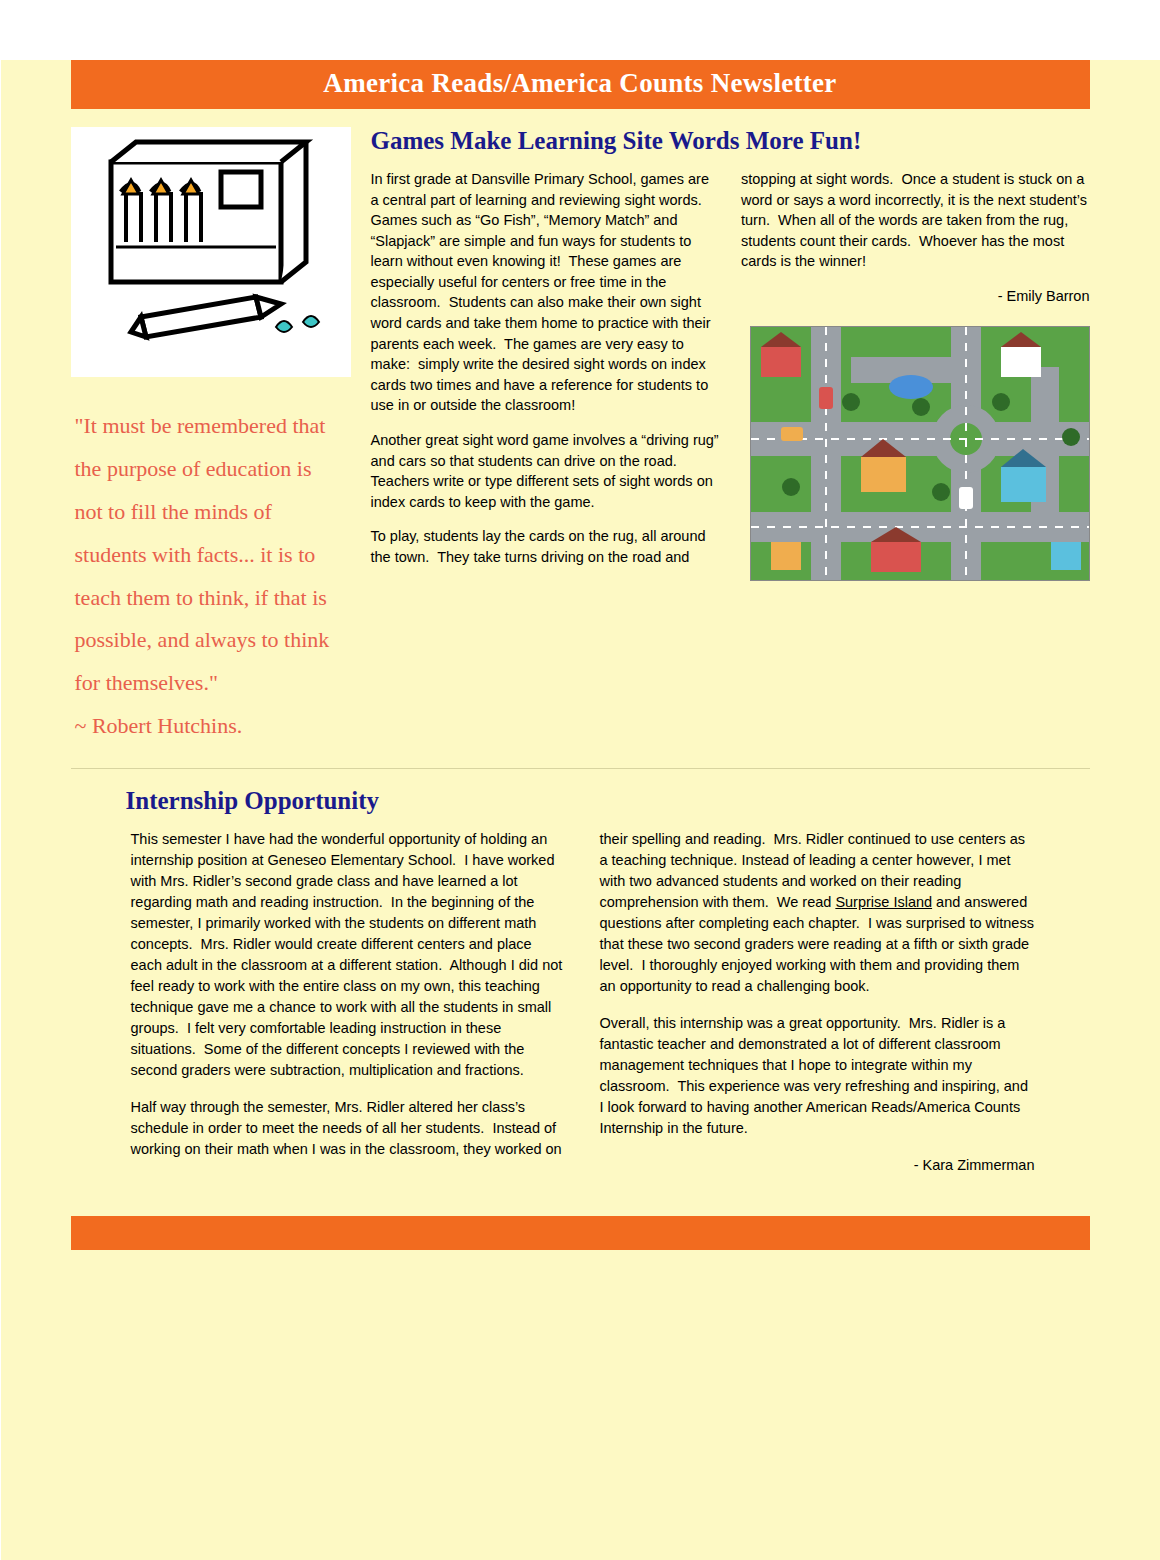America Reads/America Counts Newsletter
"It must be remembered that the purpose of education is not to fill the minds of students with facts... it is to teach them to think, if that is possible, and always to think for themselves."
~ Robert Hutchins.
Games Make Learning Site Words More Fun!
In first grade at Dansville Primary School, games are a central part of learning and reviewing sight words. Games such as “Go Fish”, “Memory Match” and “Slapjack” are simple and fun ways for students to learn without even knowing it! These games are especially useful for centers or free time in the classroom. Students can also make their own sight word cards and take them home to practice with their parents each week. The games are very easy to make: simply write the desired sight words on index cards two times and have a reference for students to use in or outside the classroom!
Another great sight word game involves a “driving rug” and cars so that students can drive on the road. Teachers write or type different sets of sight words on index cards to keep with the game.
To play, students lay the cards on the rug, all around the town. They take turns driving on the road and stopping at sight words. Once a student is stuck on a word or says a word incorrectly, it is the next student’s turn. When all of the words are taken from the rug, students count their cards. Whoever has the most cards is the winner!
- Emily Barron
Internship Opportunity
This semester I have had the wonderful opportunity of holding an internship position at Geneseo Elementary School. I have worked with Mrs. Ridler’s second grade class and have learned a lot regarding math and reading instruction. In the beginning of the semester, I primarily worked with the students on different math concepts. Mrs. Ridler would create different centers and place each adult in the classroom at a different station. Although I did not feel ready to work with the entire class on my own, this teaching technique gave me a chance to work with all the students in small groups. I felt very comfortable leading instruction in these situations. Some of the different concepts I reviewed with the second graders were subtraction, multiplication and fractions.
Half way through the semester, Mrs. Ridler altered her class’s schedule in order to meet the needs of all her students. Instead of working on their math when I was in the classroom, they worked on their spelling and reading. Mrs. Ridler continued to use centers as a teaching technique. Instead of leading a center however, I met with two advanced students and worked on their reading comprehension with them. We read Surprise Island and answered questions after completing each chapter. I was surprised to witness that these two second graders were reading at a fifth or sixth grade level. I thoroughly enjoyed working with them and providing them an opportunity to read a challenging book.
Overall, this internship was a great opportunity. Mrs. Ridler is a fantastic teacher and demonstrated a lot of different classroom management techniques that I hope to integrate within my classroom. This experience was very refreshing and inspiring, and I look forward to having another American Reads/America Counts Internship in the future.
- Kara Zimmerman